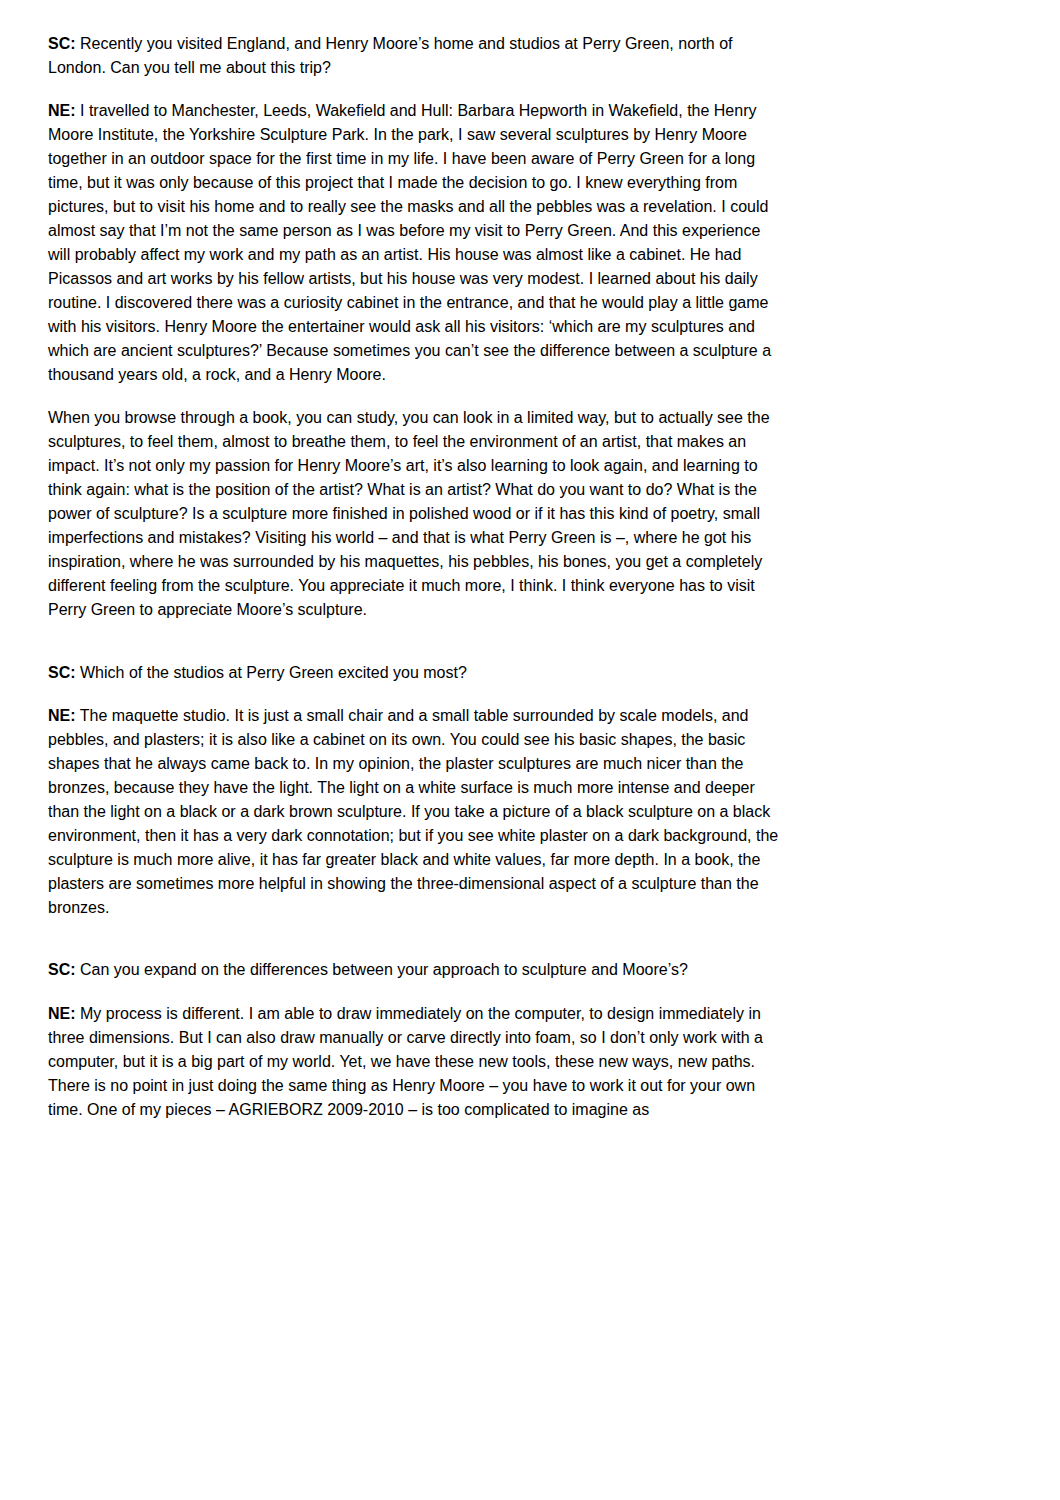SC: Recently you visited England, and Henry Moore’s home and studios at Perry Green, north of London. Can you tell me about this trip?
NE: I travelled to Manchester, Leeds, Wakefield and Hull: Barbara Hepworth in Wakefield, the Henry Moore Institute, the Yorkshire Sculpture Park. In the park, I saw several sculptures by Henry Moore together in an outdoor space for the first time in my life. I have been aware of Perry Green for a long time, but it was only because of this project that I made the decision to go. I knew everything from pictures, but to visit his home and to really see the masks and all the pebbles was a revelation. I could almost say that I’m not the same person as I was before my visit to Perry Green. And this experience will probably affect my work and my path as an artist. His house was almost like a cabinet. He had Picassos and art works by his fellow artists, but his house was very modest. I learned about his daily routine. I discovered there was a curiosity cabinet in the entrance, and that he would play a little game with his visitors. Henry Moore the entertainer would ask all his visitors: ‘which are my sculptures and which are ancient sculptures?’ Because sometimes you can’t see the difference between a sculpture a thousand years old, a rock, and a Henry Moore.
When you browse through a book, you can study, you can look in a limited way, but to actually see the sculptures, to feel them, almost to breathe them, to feel the environment of an artist, that makes an impact. It’s not only my passion for Henry Moore’s art, it’s also learning to look again, and learning to think again: what is the position of the artist? What is an artist? What do you want to do? What is the power of sculpture? Is a sculpture more finished in polished wood or if it has this kind of poetry, small imperfections and mistakes? Visiting his world – and that is what Perry Green is –, where he got his inspiration, where he was surrounded by his maquettes, his pebbles, his bones, you get a completely different feeling from the sculpture. You appreciate it much more, I think. I think everyone has to visit Perry Green to appreciate Moore’s sculpture.
SC: Which of the studios at Perry Green excited you most?
NE: The maquette studio. It is just a small chair and a small table surrounded by scale models, and pebbles, and plasters; it is also like a cabinet on its own. You could see his basic shapes, the basic shapes that he always came back to. In my opinion, the plaster sculptures are much nicer than the bronzes, because they have the light. The light on a white surface is much more intense and deeper than the light on a black or a dark brown sculpture. If you take a picture of a black sculpture on a black environment, then it has a very dark connotation; but if you see white plaster on a dark background, the sculpture is much more alive, it has far greater black and white values, far more depth. In a book, the plasters are sometimes more helpful in showing the three-dimensional aspect of a sculpture than the bronzes.
SC: Can you expand on the differences between your approach to sculpture and Moore’s?
NE: My process is different. I am able to draw immediately on the computer, to design immediately in three dimensions. But I can also draw manually or carve directly into foam, so I don’t only work with a computer, but it is a big part of my world. Yet, we have these new tools, these new ways, new paths. There is no point in just doing the same thing as Henry Moore – you have to work it out for your own time. One of my pieces – AGRIEBORZ 2009-2010 – is too complicated to imagine as